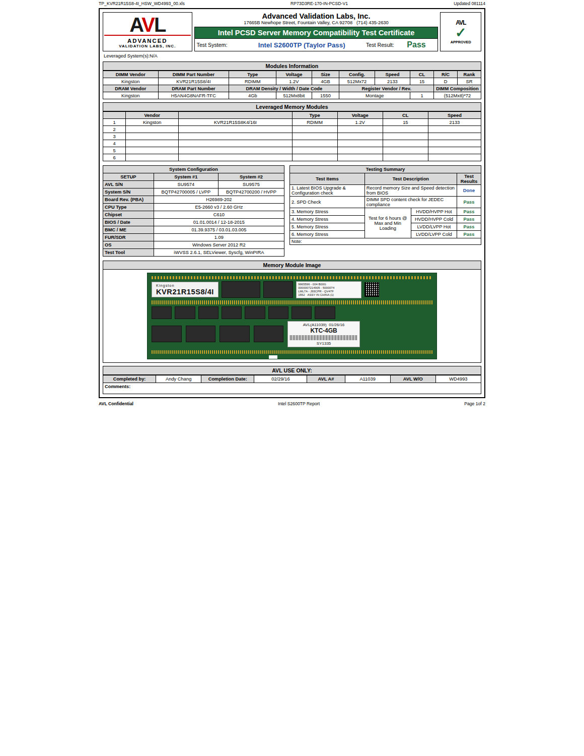TP_KVR21R15S8-4I_HSW_WD4993_00.xls
RP73D3RE-170-IN-PCSD-V1
Updated 081114
AVL
ADVANCED
VALIDATION LABS, INC.
Advanced Validation Labs, Inc.
17665B Newhope Street, Fountain Valley, CA 92708 (714) 435-2630
Intel PCSD Server Memory Compatibility Test Certificate
Test System:
Intel S2600TP (Taylor Pass)
Test Result:
Pass
AVL
✓
APPROVED
Leveraged System(s):N/A
Modules Information
| DIMM Vendor | DIMM Part Number | Type | Voltage | Size | Config. | Speed | CL | R/C | Rank |
| --- | --- | --- | --- | --- | --- | --- | --- | --- | --- |
| Kingston | KVR21R15S8/4I | RDIMM | 1.2V | 4GB | 512Mx72 | 2133 | 15 | D | SR |
| DRAM Vendor | DRAM Part Number | DRAM Density / Width / Date Code | Register Vendor / Rev. | DIMM Composition |
| Kingston | H5AN4G8NAFR-TFC | 4Gb | 512Mx8bit | 1550 | Montage | 1 | (512Mx8)*72 |
Leveraged Memory Modules
| | Vendor | | Type | Voltage | CL | Speed |
| --- | --- | --- | --- | --- | --- | --- |
| 1 | Kingston | KVR21R15S8K4/16I | RDIMM | 1.2V | 15 | 2133 |
| 2 | | | | | | |
| 3 | | | | | | |
| 4 | | | | | | |
| 5 | | | | | | |
| 6 | | | | | | |
| System Configuration |
| --- |
| SETUP | System #1 | System #2 |
| AVL S/N | SU9574 | SU9575 |
| System S/N | BQTP42700005 / LVPP | BQTP42700200 / HVPP |
| Board Rev. (PBA) | H26989-202 |
| CPU Type | E5-2660 v3 / 2.60 GHz |
| Chipset | C610 |
| BIOS / Date | 01.01.0014 / 12-18-2015 |
| BMC / ME | 01.39.9375 / 03.01.03.005 |
| FUR/SDR | 1.09 |
| OS | Windows Server 2012 R2 |
| Test Tool | iWVSS 2.6.1, SELViewer, Syscfg, WinPIRA |
| Testing Summary |
| --- |
| Test Items | Test Description | Test Results |
| 1. Latest BIOS Upgrade & Configuration check | Record memory Size and Speed detection from BIOS | Done |
| 2. SPD Check | DIMM SPD content check for JEDEC compliance | Pass |
| 3. Memory Stress | Test for 6 hours @ Max and Min Loading | HVDD/HVPP Hot | Pass |
| 4. Memory Stress | HVDD/HVPP Cold | Pass |
| 5. Memory Stress | LVDD/LVPP Hot | Pass |
| 6. Memory Stress | LVDD/LVPP Cold | Pass |
Note:
Memory Module Image
Kingston KVR21R15S8/4I
9965596 - 004 B00G
0000007214905 - 5000074
LML7A - J93CPR - QV47F
1552 ASSY IN CHINA (1)
AVL(A11039) 01/26/16
KTC-4GB
SY1335
AVL USE ONLY:
| Completed by: | Andy Chang | Completion Date: | 02/29/16 | AVL A# | A11039 | AVL W/O | WD4993 |
Comments:
AVL Confidential
Intel S2600TP Report
Page 1of 2